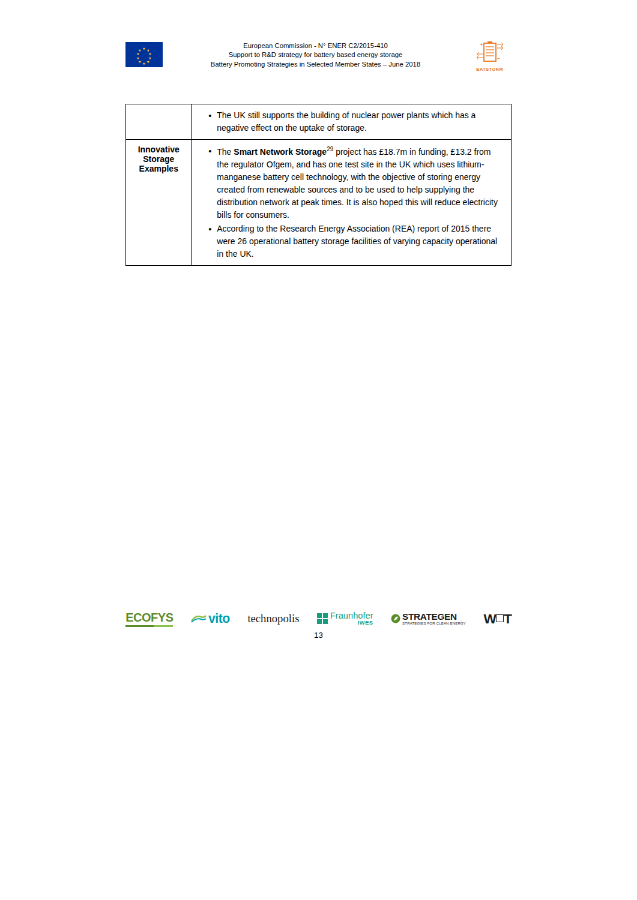★ ★ ★ ★ ★ ★ ★ ★ ★ ★
European Commission - N° ENER C2/2015-410
Support to R&D strategy for battery based energy storage
Battery Promoting Strategies in Selected Member States – June 2018
+ −
BATSTORM
| | The UK still supports the building of nuclear power plants which has a negative effect on the uptake of storage. |
| Innovative Storage Examples | The Smart Network Storage 29 project has £18.7m in funding, £13.2 from the regulator Ofgem, and has one test site in the UK which uses lithium-manganese battery cell technology, with the objective of storing energy created from renewable sources and to be used to help supplying the distribution network at peak times. It is also hoped this will reduce electricity bills for consumers. According to the Research Energy Association (REA) report of 2015 there were 26 operational battery storage facilities of varying capacity operational in the UK. |
ECOFYS
vito
technopolis
Fraunhofer IWES
STRATEGEN STRATEGIES FOR CLEAN ENERGY
W T
13